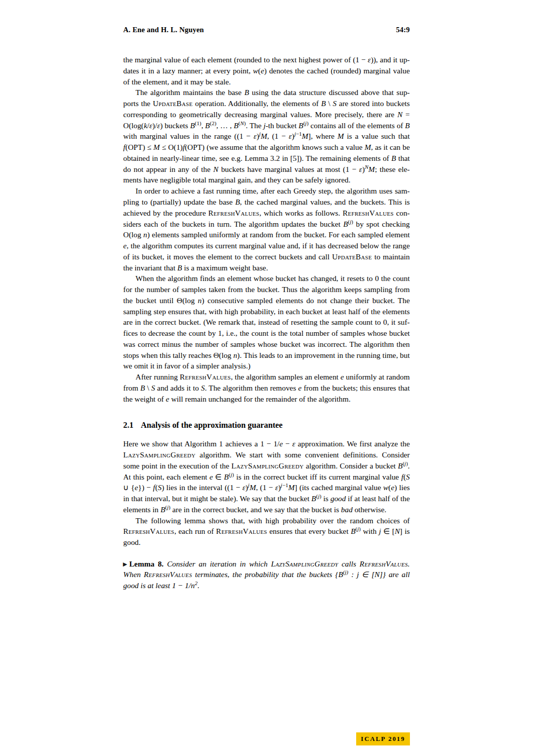A. Ene and H. L. Nguyen 54:9
the marginal value of each element (rounded to the next highest power of (1 − ε)), and it updates it in a lazy manner; at every point, w(e) denotes the cached (rounded) marginal value of the element, and it may be stale.
The algorithm maintains the base B using the data structure discussed above that supports the UpdateBase operation. Additionally, the elements of B \ S are stored into buckets corresponding to geometrically decreasing marginal values. More precisely, there are N = O(log(k/ε)/ε) buckets B(1), B(2), … , B(N). The j-th bucket B(j) contains all of the elements of B with marginal values in the range ((1 − ε)jM, (1 − ε)j−1M], where M is a value such that f(OPT) ≤ M ≤ O(1)f(OPT) (we assume that the algorithm knows such a value M, as it can be obtained in nearly-linear time, see e.g. Lemma 3.2 in [5]). The remaining elements of B that do not appear in any of the N buckets have marginal values at most (1 − ε)NM; these elements have negligible total marginal gain, and they can be safely ignored.
In order to achieve a fast running time, after each Greedy step, the algorithm uses sampling to (partially) update the base B, the cached marginal values, and the buckets. This is achieved by the procedure RefreshValues, which works as follows. RefreshValues considers each of the buckets in turn. The algorithm updates the bucket B(j) by spot checking O(log n) elements sampled uniformly at random from the bucket. For each sampled element e, the algorithm computes its current marginal value and, if it has decreased below the range of its bucket, it moves the element to the correct buckets and call UpdateBase to maintain the invariant that B is a maximum weight base.
When the algorithm finds an element whose bucket has changed, it resets to 0 the count for the number of samples taken from the bucket. Thus the algorithm keeps sampling from the bucket until Θ(log n) consecutive sampled elements do not change their bucket. The sampling step ensures that, with high probability, in each bucket at least half of the elements are in the correct bucket. (We remark that, instead of resetting the sample count to 0, it suffices to decrease the count by 1, i.e., the count is the total number of samples whose bucket was correct minus the number of samples whose bucket was incorrect. The algorithm then stops when this tally reaches Θ(log n). This leads to an improvement in the running time, but we omit it in favor of a simpler analysis.)
After running RefreshValues, the algorithm samples an element e uniformly at random from B \ S and adds it to S. The algorithm then removes e from the buckets; this ensures that the weight of e will remain unchanged for the remainder of the algorithm.
2.1 Analysis of the approximation guarantee
Here we show that Algorithm 1 achieves a 1 − 1/e − ε approximation. We first analyze the LazySamplingGreedy algorithm. We start with some convenient definitions. Consider some point in the execution of the LazySamplingGreedy algorithm. Consider a bucket B(j). At this point, each element e ∈ B(j) is in the correct bucket iff its current marginal value f(S ∪ {e}) − f(S) lies in the interval ((1 − ε)jM, (1 − ε)j−1M] (its cached marginal value w(e) lies in that interval, but it might be stale). We say that the bucket B(j) is good if at least half of the elements in B(j) are in the correct bucket, and we say that the bucket is bad otherwise.
The following lemma shows that, with high probability over the random choices of RefreshValues, each run of RefreshValues ensures that every bucket B(j) with j ∈ [N] is good.
▸Lemma 8. Consider an iteration in which LazySamplingGreedy calls RefreshValues. When RefreshValues terminates, the probability that the buckets {B(j) : j ∈ [N]} are all good is at least 1 − 1/n2.
ICALP 2019